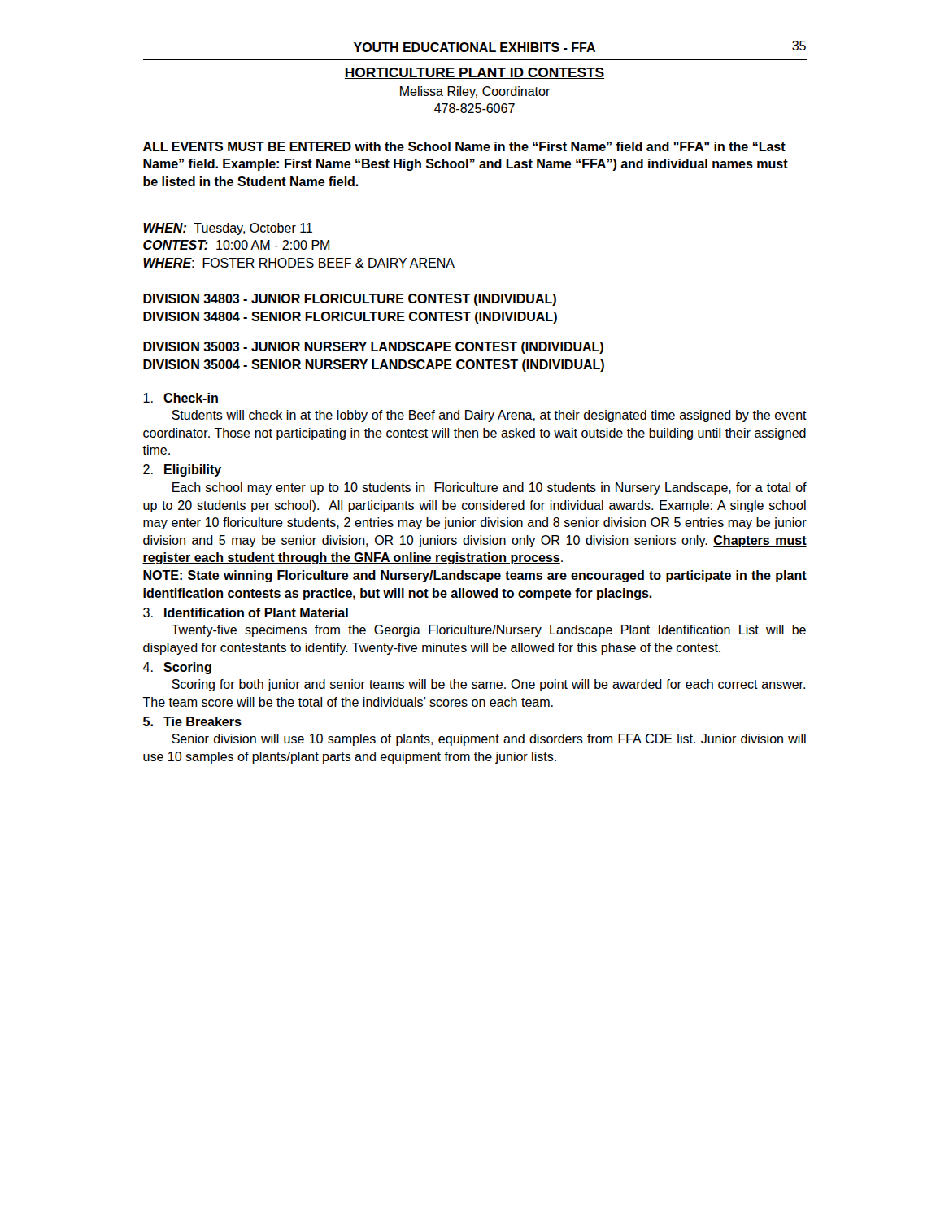YOUTH EDUCATIONAL EXHIBITS - FFA
35
HORTICULTURE PLANT ID CONTESTS
Melissa Riley, Coordinator
478-825-6067
ALL EVENTS MUST BE ENTERED with the School Name in the “First Name” field and "FFA" in the “Last Name” field. Example: First Name “Best High School” and Last Name “FFA”) and individual names must be listed in the Student Name field.
WHEN: Tuesday, October 11
CONTEST: 10:00 AM - 2:00 PM
WHERE: FOSTER RHODES BEEF & DAIRY ARENA
DIVISION 34803 - JUNIOR FLORICULTURE CONTEST (INDIVIDUAL)
DIVISION 34804 - SENIOR FLORICULTURE CONTEST (INDIVIDUAL)
DIVISION 35003 - JUNIOR NURSERY LANDSCAPE CONTEST (INDIVIDUAL)
DIVISION 35004 - SENIOR NURSERY LANDSCAPE CONTEST (INDIVIDUAL)
1. Check-in
Students will check in at the lobby of the Beef and Dairy Arena, at their designated time assigned by the event coordinator. Those not participating in the contest will then be asked to wait outside the building until their assigned time.
2. Eligibility
Each school may enter up to 10 students in Floriculture and 10 students in Nursery Landscape, for a total of up to 20 students per school). All participants will be considered for individual awards. Example: A single school may enter 10 floriculture students, 2 entries may be junior division and 8 senior division OR 5 entries may be junior division and 5 may be senior division, OR 10 juniors division only OR 10 division seniors only. Chapters must register each student through the GNFA online registration process.
NOTE: State winning Floriculture and Nursery/Landscape teams are encouraged to participate in the plant identification contests as practice, but will not be allowed to compete for placings.
3. Identification of Plant Material
Twenty-five specimens from the Georgia Floriculture/Nursery Landscape Plant Identification List will be displayed for contestants to identify. Twenty-five minutes will be allowed for this phase of the contest.
4. Scoring
Scoring for both junior and senior teams will be the same. One point will be awarded for each correct answer. The team score will be the total of the individuals’ scores on each team.
5. Tie Breakers
Senior division will use 10 samples of plants, equipment and disorders from FFA CDE list. Junior division will use 10 samples of plants/plant parts and equipment from the junior lists.